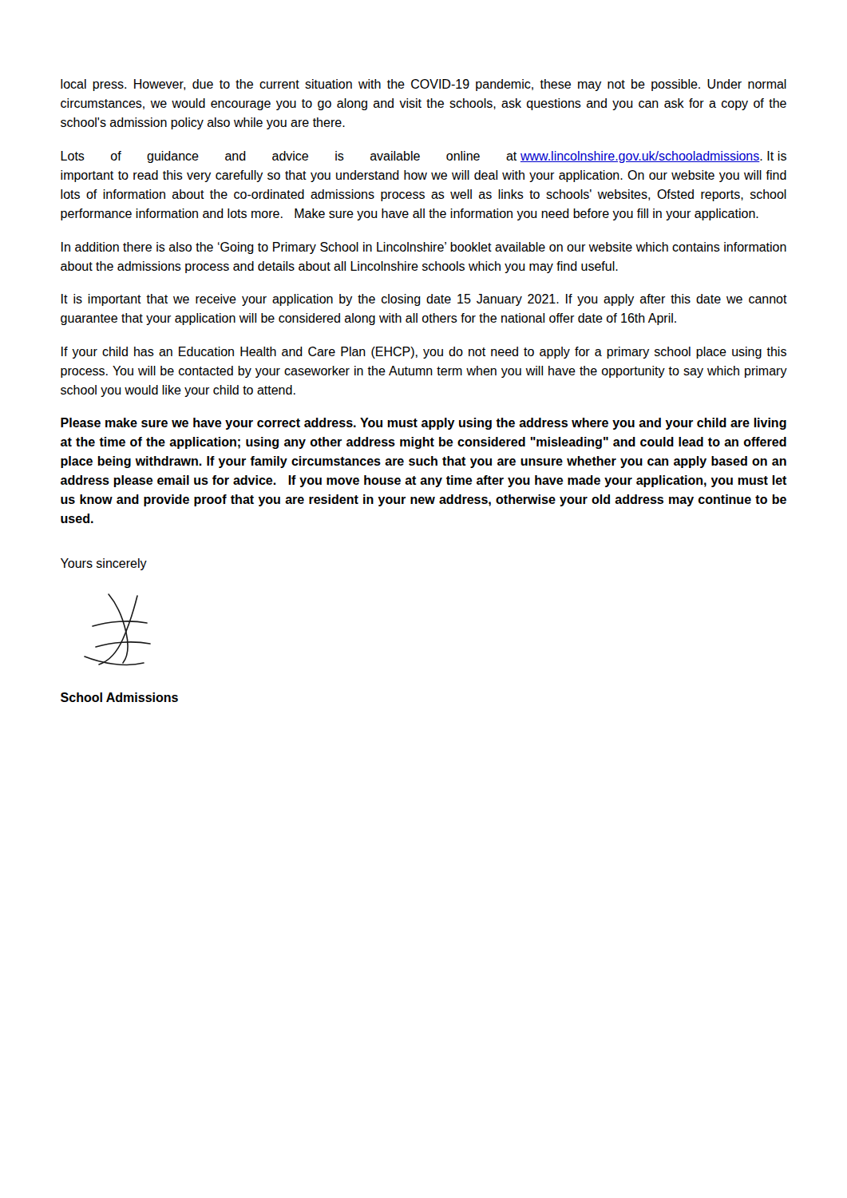local press. However, due to the current situation with the COVID-19 pandemic, these may not be possible. Under normal circumstances, we would encourage you to go along and visit the schools, ask questions and you can ask for a copy of the school's admission policy also while you are there.
Lots of guidance and advice is available online at www.lincolnshire.gov.uk/schooladmissions. It is important to read this very carefully so that you understand how we will deal with your application. On our website you will find lots of information about the co-ordinated admissions process as well as links to schools' websites, Ofsted reports, school performance information and lots more. Make sure you have all the information you need before you fill in your application.
In addition there is also the ‘Going to Primary School in Lincolnshire’ booklet available on our website which contains information about the admissions process and details about all Lincolnshire schools which you may find useful.
It is important that we receive your application by the closing date 15 January 2021. If you apply after this date we cannot guarantee that your application will be considered along with all others for the national offer date of 16th April.
If your child has an Education Health and Care Plan (EHCP), you do not need to apply for a primary school place using this process. You will be contacted by your caseworker in the Autumn term when you will have the opportunity to say which primary school you would like your child to attend.
Please make sure we have your correct address. You must apply using the address where you and your child are living at the time of the application; using any other address might be considered "misleading" and could lead to an offered place being withdrawn. If your family circumstances are such that you are unsure whether you can apply based on an address please email us for advice. If you move house at any time after you have made your application, you must let us know and provide proof that you are resident in your new address, otherwise your old address may continue to be used.
Yours sincerely
School Admissions